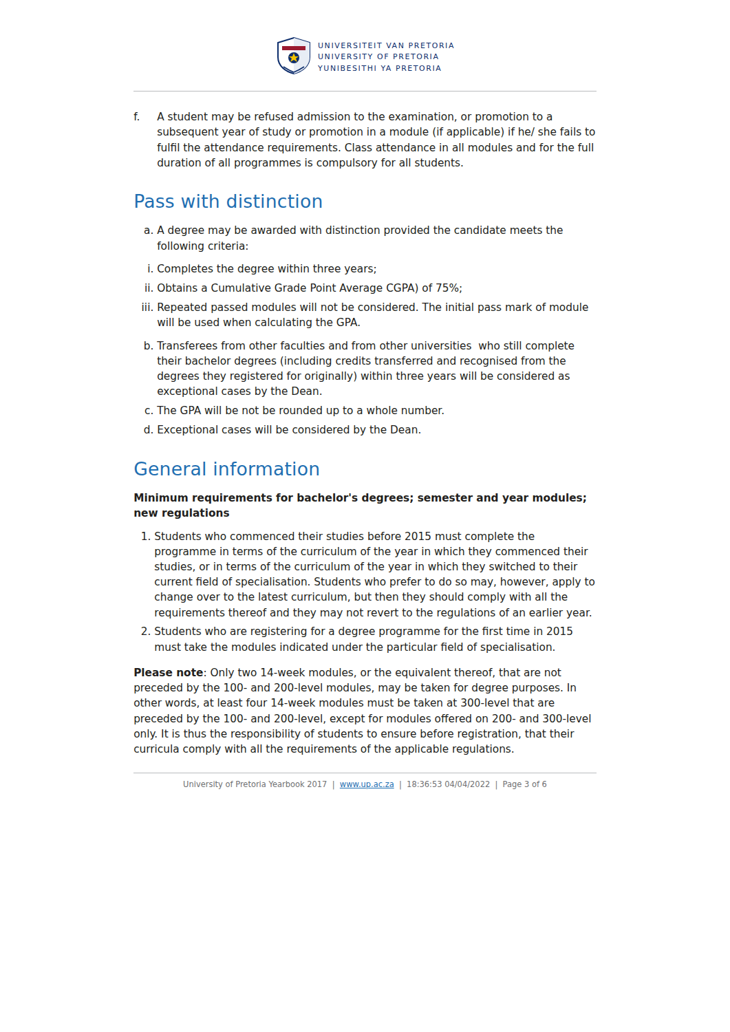UNIVERSITEIT VAN PRETORIA
UNIVERSITY OF PRETORIA
YUNIBESITHI YA PRETORIA
f. A student may be refused admission to the examination, or promotion to a subsequent year of study or promotion in a module (if applicable) if he/ she fails to fulfil the attendance requirements. Class attendance in all modules and for the full duration of all programmes is compulsory for all students.
Pass with distinction
A degree may be awarded with distinction provided the candidate meets the following criteria:
Completes the degree within three years;
Obtains a Cumulative Grade Point Average CGPA) of 75%;
Repeated passed modules will not be considered. The initial pass mark of module will be used when calculating the GPA.
Transferees from other faculties and from other universities who still complete their bachelor degrees (including credits transferred and recognised from the degrees they registered for originally) within three years will be considered as exceptional cases by the Dean.
The GPA will be not be rounded up to a whole number.
Exceptional cases will be considered by the Dean.
General information
Minimum requirements for bachelor's degrees; semester and year modules; new regulations
Students who commenced their studies before 2015 must complete the programme in terms of the curriculum of the year in which they commenced their studies, or in terms of the curriculum of the year in which they switched to their current field of specialisation. Students who prefer to do so may, however, apply to change over to the latest curriculum, but then they should comply with all the requirements thereof and they may not revert to the regulations of an earlier year.
Students who are registering for a degree programme for the first time in 2015 must take the modules indicated under the particular field of specialisation.
Please note: Only two 14-week modules, or the equivalent thereof, that are not preceded by the 100- and 200-level modules, may be taken for degree purposes. In other words, at least four 14-week modules must be taken at 300-level that are preceded by the 100- and 200-level, except for modules offered on 200- and 300-level only. It is thus the responsibility of students to ensure before registration, that their curricula comply with all the requirements of the applicable regulations.
University of Pretoria Yearbook 2017 | www.up.ac.za | 18:36:53 04/04/2022 | Page 3 of 6